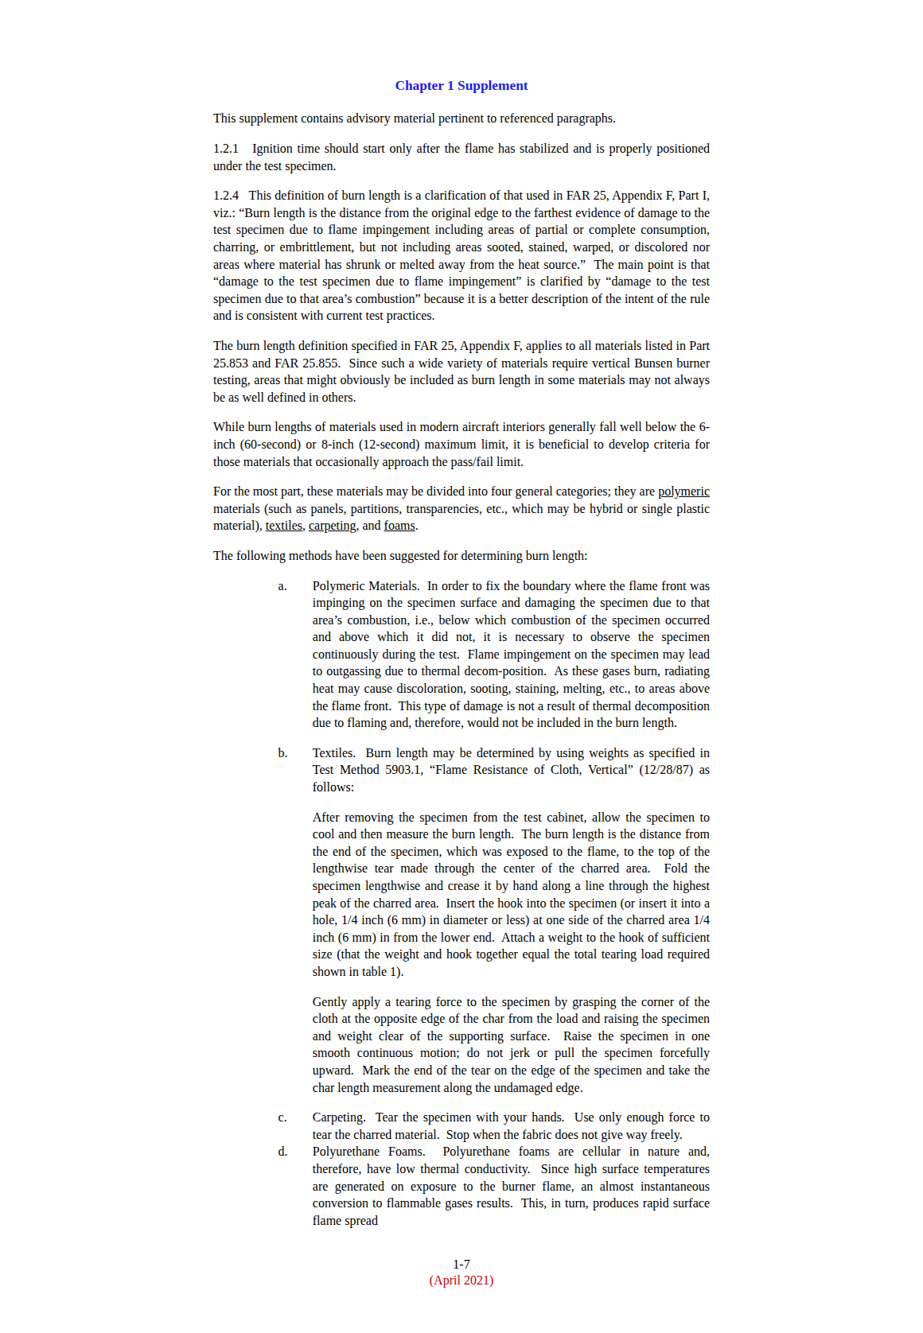Chapter 1 Supplement
This supplement contains advisory material pertinent to referenced paragraphs.
1.2.1 Ignition time should start only after the flame has stabilized and is properly positioned under the test specimen.
1.2.4 This definition of burn length is a clarification of that used in FAR 25, Appendix F, Part I, viz.: “Burn length is the distance from the original edge to the farthest evidence of damage to the test specimen due to flame impingement including areas of partial or complete consumption, charring, or embrittlement, but not including areas sooted, stained, warped, or discolored nor areas where material has shrunk or melted away from the heat source.” The main point is that “damage to the test specimen due to flame impingement” is clarified by “damage to the test specimen due to that area’s combustion” because it is a better description of the intent of the rule and is consistent with current test practices.
The burn length definition specified in FAR 25, Appendix F, applies to all materials listed in Part 25.853 and FAR 25.855. Since such a wide variety of materials require vertical Bunsen burner testing, areas that might obviously be included as burn length in some materials may not always be as well defined in others.
While burn lengths of materials used in modern aircraft interiors generally fall well below the 6-inch (60-second) or 8-inch (12-second) maximum limit, it is beneficial to develop criteria for those materials that occasionally approach the pass/fail limit.
For the most part, these materials may be divided into four general categories; they are polymeric materials (such as panels, partitions, transparencies, etc., which may be hybrid or single plastic material), textiles, carpeting, and foams.
The following methods have been suggested for determining burn length:
a.
Polymeric Materials. In order to fix the boundary where the flame front was impinging on the specimen surface and damaging the specimen due to that area’s combustion, i.e., below which combustion of the specimen occurred and above which it did not, it is necessary to observe the specimen continuously during the test. Flame impingement on the specimen may lead to outgassing due to thermal decom-position. As these gases burn, radiating heat may cause discoloration, sooting, staining, melting, etc., to areas above the flame front. This type of damage is not a result of thermal decomposition due to flaming and, therefore, would not be included in the burn length.
b.
Textiles. Burn length may be determined by using weights as specified in Test Method 5903.1, “Flame Resistance of Cloth, Vertical” (12/28/87) as follows:
After removing the specimen from the test cabinet, allow the specimen to cool and then measure the burn length. The burn length is the distance from the end of the specimen, which was exposed to the flame, to the top of the lengthwise tear made through the center of the charred area. Fold the specimen lengthwise and crease it by hand along a line through the highest peak of the charred area. Insert the hook into the specimen (or insert it into a hole, 1/4 inch (6 mm) in diameter or less) at one side of the charred area 1/4 inch (6 mm) in from the lower end. Attach a weight to the hook of sufficient size (that the weight and hook together equal the total tearing load required shown in table 1).
Gently apply a tearing force to the specimen by grasping the corner of the cloth at the opposite edge of the char from the load and raising the specimen and weight clear of the supporting surface. Raise the specimen in one smooth continuous motion; do not jerk or pull the specimen forcefully upward. Mark the end of the tear on the edge of the specimen and take the char length measurement along the undamaged edge.
c.
Carpeting. Tear the specimen with your hands. Use only enough force to tear the charred material. Stop when the fabric does not give way freely.
d.
Polyurethane Foams. Polyurethane foams are cellular in nature and, therefore, have low thermal conductivity. Since high surface temperatures are generated on exposure to the burner flame, an almost instantaneous conversion to flammable gases results. This, in turn, produces rapid surface flame spread
1-7
(April 2021)